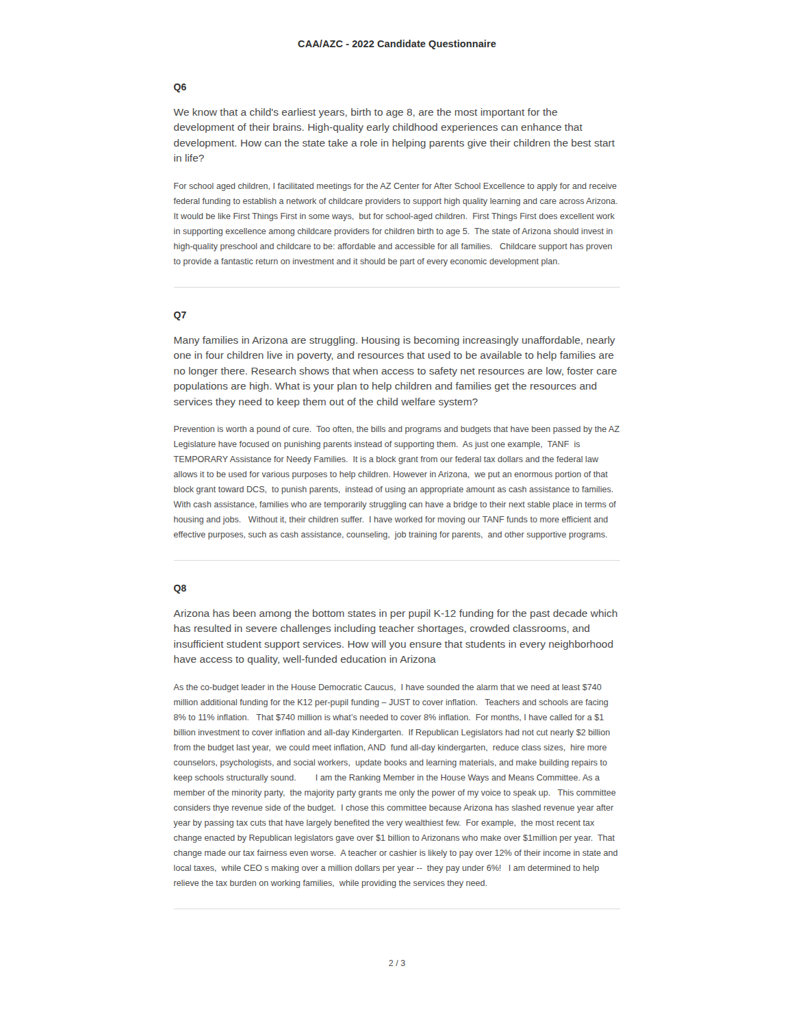CAA/AZC - 2022 Candidate Questionnaire
Q6
We know that a child's earliest years, birth to age 8, are the most important for the development of their brains. High-quality early childhood experiences can enhance that development. How can the state take a role in helping parents give their children the best start in life?
For school aged children, I facilitated meetings for the AZ Center for After School Excellence to apply for and receive federal funding to establish a network of childcare providers to support high quality learning and care across Arizona. It would be like First Things First in some ways, but for school-aged children. First Things First does excellent work in supporting excellence among childcare providers for children birth to age 5. The state of Arizona should invest in high-quality preschool and childcare to be: affordable and accessible for all families. Childcare support has proven to provide a fantastic return on investment and it should be part of every economic development plan.
Q7
Many families in Arizona are struggling. Housing is becoming increasingly unaffordable, nearly one in four children live in poverty, and resources that used to be available to help families are no longer there. Research shows that when access to safety net resources are low, foster care populations are high. What is your plan to help children and families get the resources and services they need to keep them out of the child welfare system?
Prevention is worth a pound of cure. Too often, the bills and programs and budgets that have been passed by the AZ Legislature have focused on punishing parents instead of supporting them. As just one example, TANF is TEMPORARY Assistance for Needy Families. It is a block grant from our federal tax dollars and the federal law allows it to be used for various purposes to help children. However in Arizona, we put an enormous portion of that block grant toward DCS, to punish parents, instead of using an appropriate amount as cash assistance to families. With cash assistance, families who are temporarily struggling can have a bridge to their next stable place in terms of housing and jobs. Without it, their children suffer. I have worked for moving our TANF funds to more efficient and effective purposes, such as cash assistance, counseling, job training for parents, and other supportive programs.
Q8
Arizona has been among the bottom states in per pupil K-12 funding for the past decade which has resulted in severe challenges including teacher shortages, crowded classrooms, and insufficient student support services. How will you ensure that students in every neighborhood have access to quality, well-funded education in Arizona
As the co-budget leader in the House Democratic Caucus, I have sounded the alarm that we need at least $740 million additional funding for the K12 per-pupil funding – JUST to cover inflation. Teachers and schools are facing 8% to 11% inflation. That $740 million is what’s needed to cover 8% inflation. For months, I have called for a $1 billion investment to cover inflation and all-day Kindergarten. If Republican Legislators had not cut nearly $2 billion from the budget last year, we could meet inflation, AND fund all-day kindergarten, reduce class sizes, hire more counselors, psychologists, and social workers, update books and learning materials, and make building repairs to keep schools structurally sound. I am the Ranking Member in the House Ways and Means Committee. As a member of the minority party, the majority party grants me only the power of my voice to speak up. This committee considers thye revenue side of the budget. I chose this committee because Arizona has slashed revenue year after year by passing tax cuts that have largely benefited the very wealthiest few. For example, the most recent tax change enacted by Republican legislators gave over $1 billion to Arizonans who make over $1million per year. That change made our tax fairness even worse. A teacher or cashier is likely to pay over 12% of their income in state and local taxes, while CEO s making over a million dollars per year -- they pay under 6%! I am determined to help relieve the tax burden on working families, while providing the services they need.
2 / 3